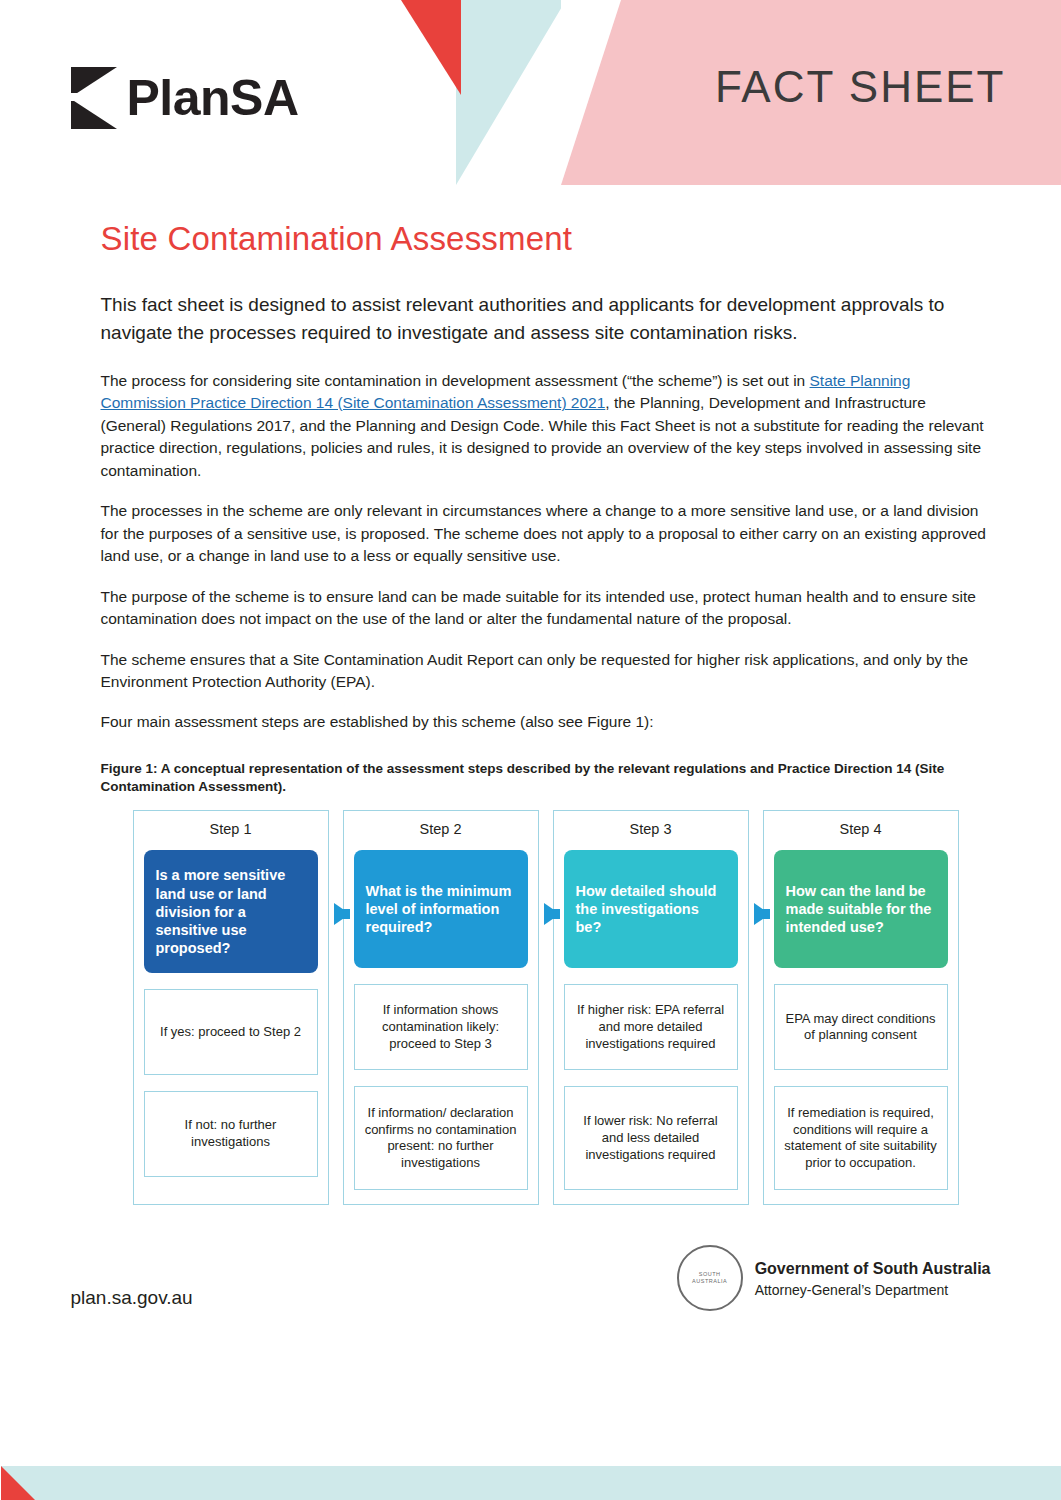FACT SHEET
PlanSA
Site Contamination Assessment
This fact sheet is designed to assist relevant authorities and applicants for development approvals to navigate the processes required to investigate and assess site contamination risks.
The process for considering site contamination in development assessment (“the scheme”) is set out in State Planning Commission Practice Direction 14 (Site Contamination Assessment) 2021, the Planning, Development and Infrastructure (General) Regulations 2017, and the Planning and Design Code. While this Fact Sheet is not a substitute for reading the relevant practice direction, regulations, policies and rules, it is designed to provide an overview of the key steps involved in assessing site contamination.
The processes in the scheme are only relevant in circumstances where a change to a more sensitive land use, or a land division for the purposes of a sensitive use, is proposed. The scheme does not apply to a proposal to either carry on an existing approved land use, or a change in land use to a less or equally sensitive use.
The purpose of the scheme is to ensure land can be made suitable for its intended use, protect human health and to ensure site contamination does not impact on the use of the land or alter the fundamental nature of the proposal.
The scheme ensures that a Site Contamination Audit Report can only be requested for higher risk applications, and only by the Environment Protection Authority (EPA).
Four main assessment steps are established by this scheme (also see Figure 1):
Figure 1: A conceptual representation of the assessment steps described by the relevant regulations and Practice Direction 14 (Site Contamination Assessment).
Step 1
Is a more sensitive land use or land division for a sensitive use proposed?
If yes: proceed to Step 2
If not: no further investigations
Step 2
What is the minimum level of information required?
If information shows contamination likely: proceed to Step 3
If information/ declaration confirms no contamination present: no further investigations
Step 3
How detailed should the investigations be?
If higher risk: EPA referral and more detailed investigations required
If lower risk: No referral and less detailed investigations required
Step 4
How can the land be made suitable for the intended use?
EPA may direct conditions of planning consent
If remediation is required, conditions will require a statement of site suitability prior to occupation.
plan.sa.gov.au
Government of South Australia
Attorney-General’s Department